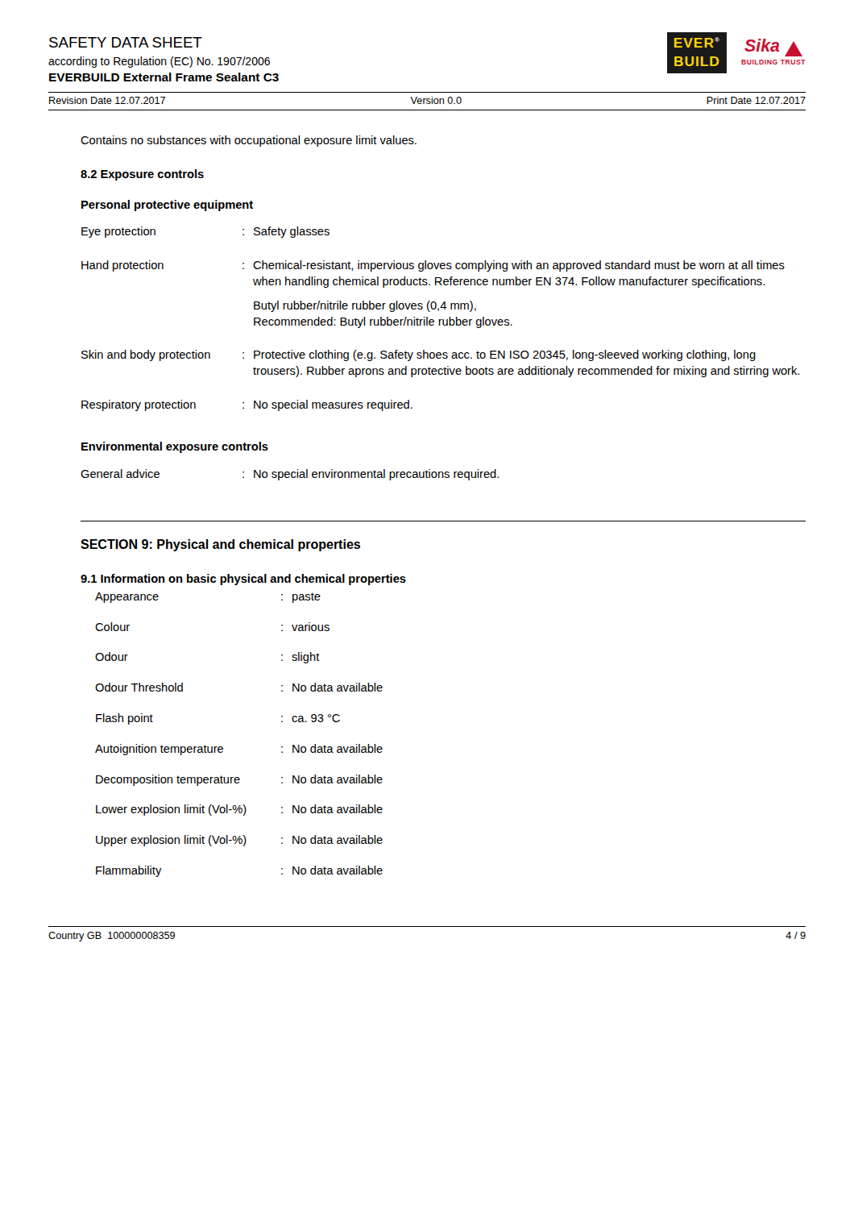SAFETY DATA SHEET
according to Regulation (EC) No. 1907/2006
EVERBUILD External Frame Sealant C3
EVER®
BUILD Sika BUILDING TRUST
Revision Date 12.07.2017 Version 0.0 Print Date 12.07.2017
Contains no substances with occupational exposure limit values.
8.2 Exposure controls
Personal protective equipment
| Eye protection | : | Safety glasses |
| Hand protection | : | Chemical-resistant, impervious gloves complying with an approved standard must be worn at all times when handling chemical products. Reference number EN 374. Follow manufacturer specifications. Butyl rubber/nitrile rubber gloves (0,4 mm), Recommended: Butyl rubber/nitrile rubber gloves. |
| Skin and body protection | : | Protective clothing (e.g. Safety shoes acc. to EN ISO 20345, long-sleeved working clothing, long trousers). Rubber aprons and protective boots are additionaly recommended for mixing and stirring work. |
| Respiratory protection | : | No special measures required. |
Environmental exposure controls
| General advice | : | No special environmental precautions required. |
SECTION 9: Physical and chemical properties
9.1 Information on basic physical and chemical properties
| Appearance | : | paste |
| Colour | : | various |
| Odour | : | slight |
| Odour Threshold | : | No data available |
| Flash point | : | ca. 93 °C |
| Autoignition temperature | : | No data available |
| Decomposition temperature | : | No data available |
| Lower explosion limit (Vol-%) | : | No data available |
| Upper explosion limit (Vol-%) | : | No data available |
| Flammability | : | No data available |
Country GB 100000008359 4 / 9